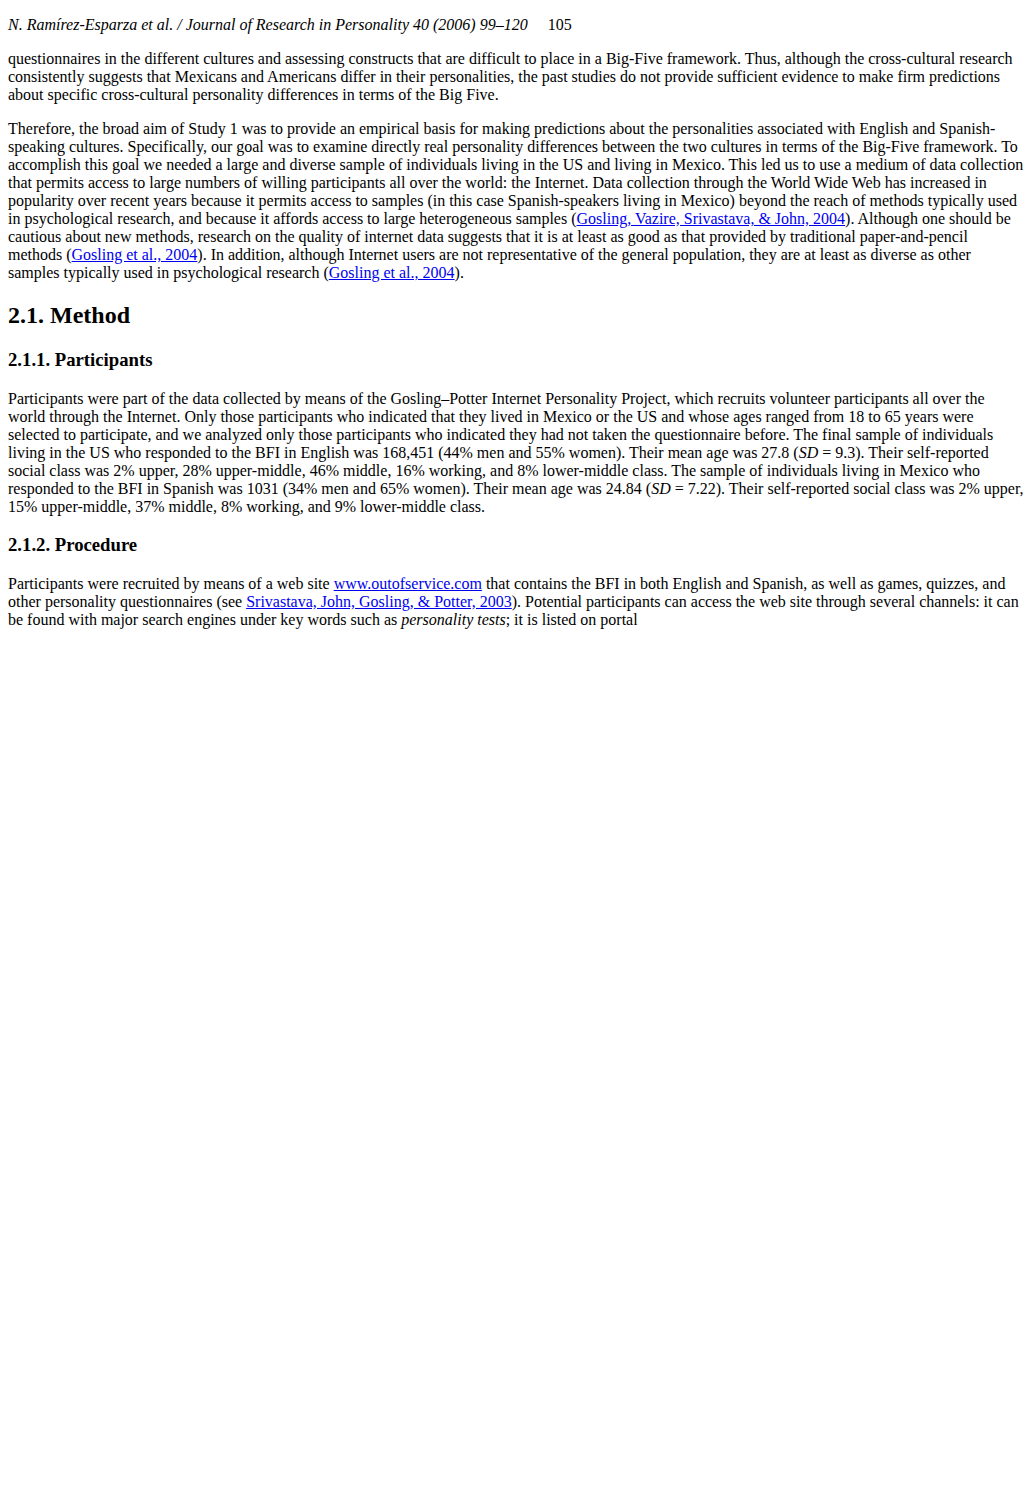N. Ramírez-Esparza et al. / Journal of Research in Personality 40 (2006) 99–120 105
questionnaires in the different cultures and assessing constructs that are difficult to place in a Big-Five framework. Thus, although the cross-cultural research consistently suggests that Mexicans and Americans differ in their personalities, the past studies do not provide sufficient evidence to make firm predictions about specific cross-cultural personality differences in terms of the Big Five.
Therefore, the broad aim of Study 1 was to provide an empirical basis for making predictions about the personalities associated with English and Spanish-speaking cultures. Specifically, our goal was to examine directly real personality differences between the two cultures in terms of the Big-Five framework. To accomplish this goal we needed a large and diverse sample of individuals living in the US and living in Mexico. This led us to use a medium of data collection that permits access to large numbers of willing participants all over the world: the Internet. Data collection through the World Wide Web has increased in popularity over recent years because it permits access to samples (in this case Spanish-speakers living in Mexico) beyond the reach of methods typically used in psychological research, and because it affords access to large heterogeneous samples (Gosling, Vazire, Srivastava, & John, 2004). Although one should be cautious about new methods, research on the quality of internet data suggests that it is at least as good as that provided by traditional paper-and-pencil methods (Gosling et al., 2004). In addition, although Internet users are not representative of the general population, they are at least as diverse as other samples typically used in psychological research (Gosling et al., 2004).
2.1. Method
2.1.1. Participants
Participants were part of the data collected by means of the Gosling–Potter Internet Personality Project, which recruits volunteer participants all over the world through the Internet. Only those participants who indicated that they lived in Mexico or the US and whose ages ranged from 18 to 65 years were selected to participate, and we analyzed only those participants who indicated they had not taken the questionnaire before. The final sample of individuals living in the US who responded to the BFI in English was 168,451 (44% men and 55% women). Their mean age was 27.8 (SD = 9.3). Their self-reported social class was 2% upper, 28% upper-middle, 46% middle, 16% working, and 8% lower-middle class. The sample of individuals living in Mexico who responded to the BFI in Spanish was 1031 (34% men and 65% women). Their mean age was 24.84 (SD = 7.22). Their self-reported social class was 2% upper, 15% upper-middle, 37% middle, 8% working, and 9% lower-middle class.
2.1.2. Procedure
Participants were recruited by means of a web site www.outofservice.com that contains the BFI in both English and Spanish, as well as games, quizzes, and other personality questionnaires (see Srivastava, John, Gosling, & Potter, 2003). Potential participants can access the web site through several channels: it can be found with major search engines under key words such as personality tests; it is listed on portal